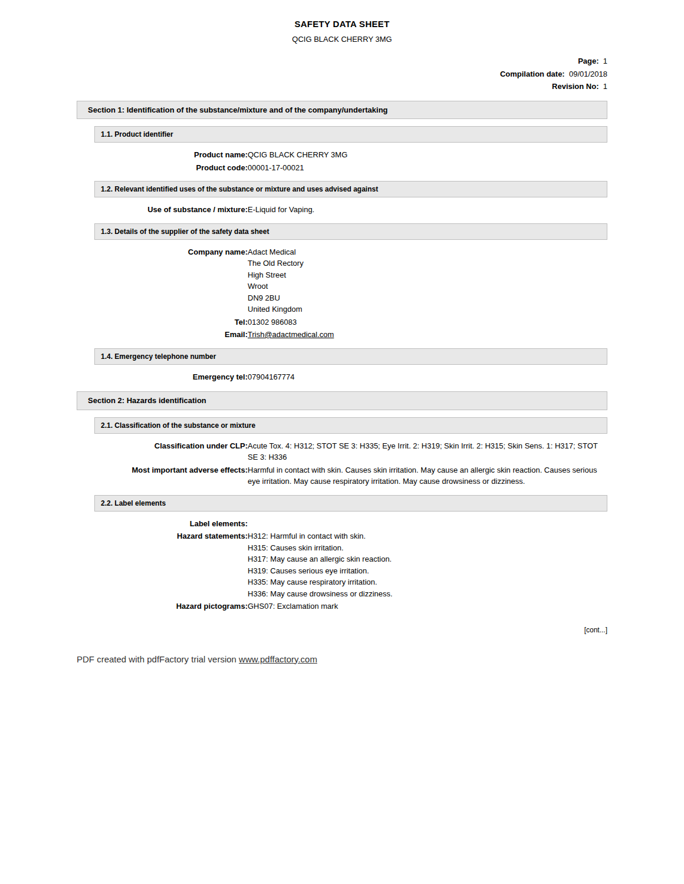SAFETY DATA SHEET
QCIG BLACK CHERRY 3MG
Page: 1
Compilation date: 09/01/2018
Revision No: 1
Section 1: Identification of the substance/mixture and of the company/undertaking
1.1. Product identifier
| Product name: | QCIG BLACK CHERRY 3MG |
| Product code: | 00001-17-00021 |
1.2. Relevant identified uses of the substance or mixture and uses advised against
| Use of substance / mixture: | E-Liquid for Vaping. |
1.3. Details of the supplier of the safety data sheet
| Company name: | Adact Medical The Old Rectory High Street Wroot DN9 2BU United Kingdom |
| Tel: | 01302 986083 |
| Email: | Trish@adactmedical.com |
1.4. Emergency telephone number
| Emergency tel: | 07904167774 |
Section 2: Hazards identification
2.1. Classification of the substance or mixture
| Classification under CLP: | Acute Tox. 4: H312; STOT SE 3: H335; Eye Irrit. 2: H319; Skin Irrit. 2: H315; Skin Sens. 1: H317; STOT SE 3: H336 |
| Most important adverse effects: | Harmful in contact with skin. Causes skin irritation. May cause an allergic skin reaction. Causes serious eye irritation. May cause respiratory irritation. May cause drowsiness or dizziness. |
2.2. Label elements
| Label elements: | |
| Hazard statements: | H312: Harmful in contact with skin. H315: Causes skin irritation. H317: May cause an allergic skin reaction. H319: Causes serious eye irritation. H335: May cause respiratory irritation. H336: May cause drowsiness or dizziness. |
| Hazard pictograms: | GHS07: Exclamation mark |
[cont...]
PDF created with pdfFactory trial version www.pdffactory.com